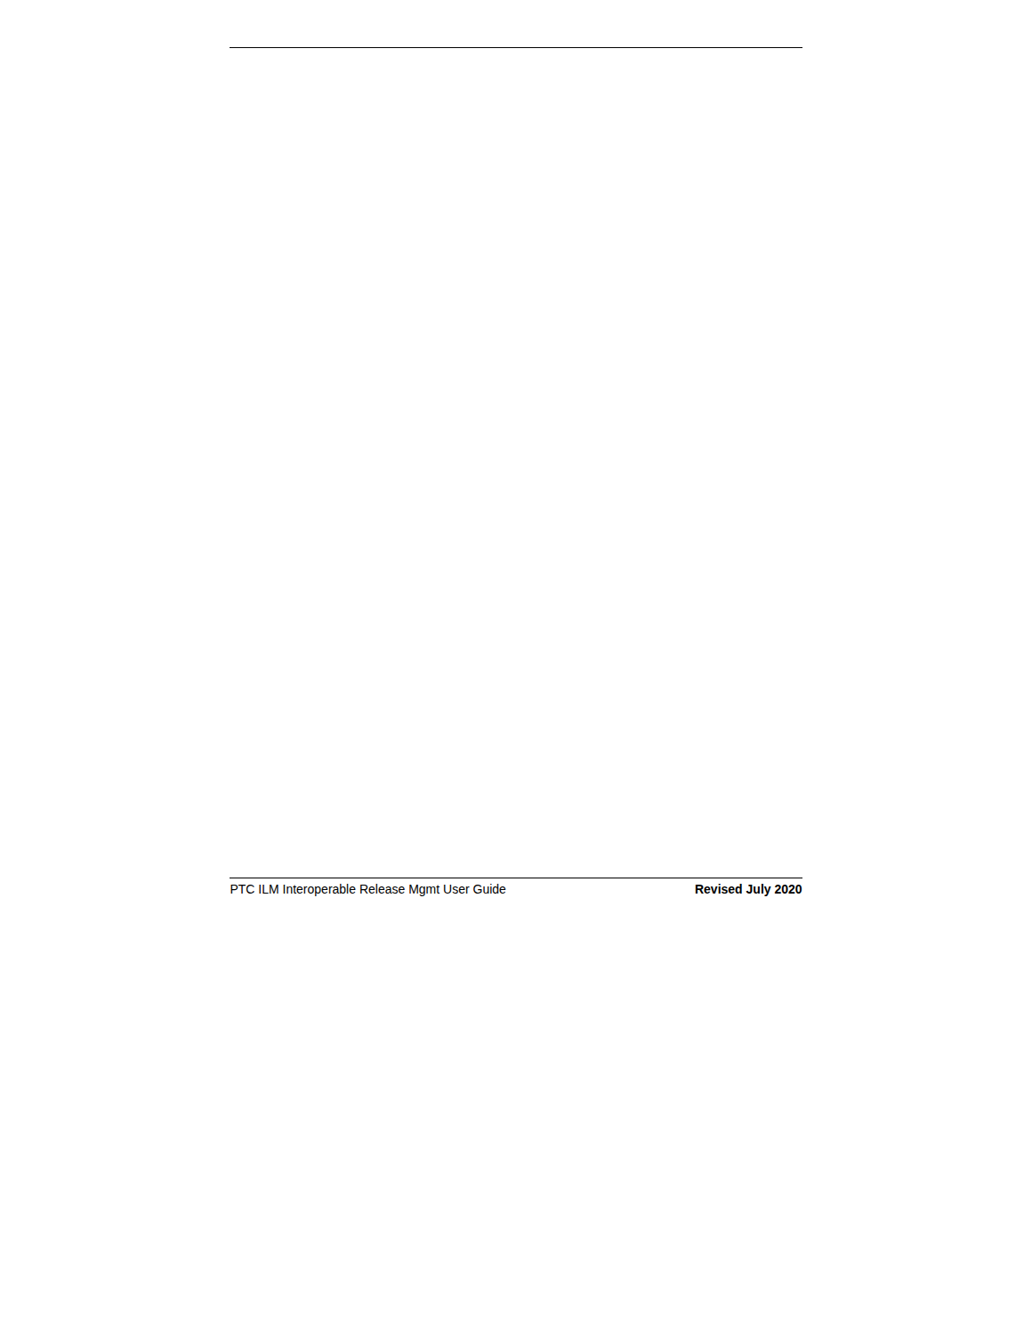PTC ILM Interoperable Release Mgmt User Guide Revised July 2020